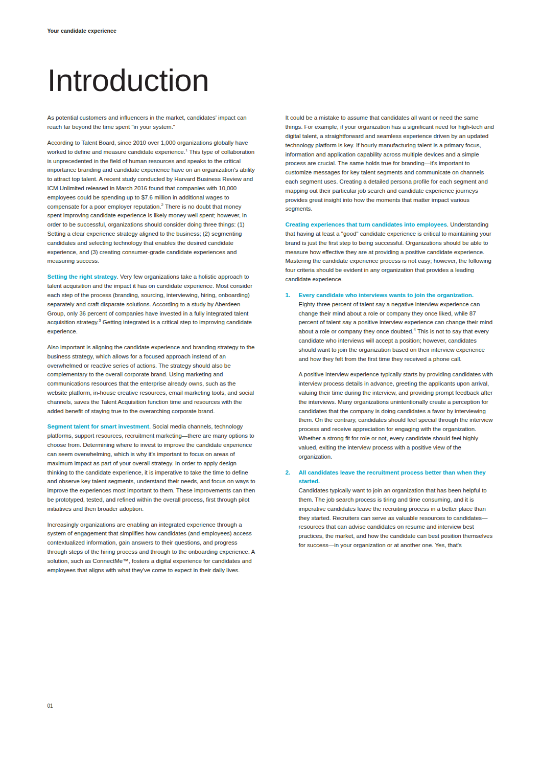Your candidate experience
Introduction
As potential customers and influencers in the market, candidates' impact can reach far beyond the time spent "in your system."
According to Talent Board, since 2010 over 1,000 organizations globally have worked to define and measure candidate experience.1 This type of collaboration is unprecedented in the field of human resources and speaks to the critical importance branding and candidate experience have on an organization's ability to attract top talent. A recent study conducted by Harvard Business Review and ICM Unlimited released in March 2016 found that companies with 10,000 employees could be spending up to $7.6 million in additional wages to compensate for a poor employer reputation.2 There is no doubt that money spent improving candidate experience is likely money well spent; however, in order to be successful, organizations should consider doing three things: (1) Setting a clear experience strategy aligned to the business; (2) segmenting candidates and selecting technology that enables the desired candidate experience, and (3) creating consumer-grade candidate experiences and measuring success.
Setting the right strategy. Very few organizations take a holistic approach to talent acquisition and the impact it has on candidate experience. Most consider each step of the process (branding, sourcing, interviewing, hiring, onboarding) separately and craft disparate solutions. According to a study by Aberdeen Group, only 36 percent of companies have invested in a fully integrated talent acquisition strategy.3 Getting integrated is a critical step to improving candidate experience.
Also important is aligning the candidate experience and branding strategy to the business strategy, which allows for a focused approach instead of an overwhelmed or reactive series of actions. The strategy should also be complementary to the overall corporate brand. Using marketing and communications resources that the enterprise already owns, such as the website platform, in-house creative resources, email marketing tools, and social channels, saves the Talent Acquisition function time and resources with the added benefit of staying true to the overarching corporate brand.
Segment talent for smart investment. Social media channels, technology platforms, support resources, recruitment marketing—there are many options to choose from. Determining where to invest to improve the candidate experience can seem overwhelming, which is why it's important to focus on areas of maximum impact as part of your overall strategy. In order to apply design thinking to the candidate experience, it is imperative to take the time to define and observe key talent segments, understand their needs, and focus on ways to improve the experiences most important to them. These improvements can then be prototyped, tested, and refined within the overall process, first through pilot initiatives and then broader adoption.
Increasingly organizations are enabling an integrated experience through a system of engagement that simplifies how candidates (and employees) access contextualized information, gain answers to their questions, and progress through steps of the hiring process and through to the onboarding experience. A solution, such as ConnectMe™, fosters a digital experience for candidates and employees that aligns with what they've come to expect in their daily lives.
It could be a mistake to assume that candidates all want or need the same things. For example, if your organization has a significant need for high-tech and digital talent, a straightforward and seamless experience driven by an updated technology platform is key. If hourly manufacturing talent is a primary focus, information and application capability across multiple devices and a simple process are crucial. The same holds true for branding—it's important to customize messages for key talent segments and communicate on channels each segment uses. Creating a detailed persona profile for each segment and mapping out their particular job search and candidate experience journeys provides great insight into how the moments that matter impact various segments.
Creating experiences that turn candidates into employees. Understanding that having at least a "good" candidate experience is critical to maintaining your brand is just the first step to being successful. Organizations should be able to measure how effective they are at providing a positive candidate experience. Mastering the candidate experience process is not easy; however, the following four criteria should be evident in any organization that provides a leading candidate experience.
1. Every candidate who interviews wants to join the organization.
Eighty-three percent of talent say a negative interview experience can change their mind about a role or company they once liked, while 87 percent of talent say a positive interview experience can change their mind about a role or company they once doubted.4 This is not to say that every candidate who interviews will accept a position; however, candidates should want to join the organization based on their interview experience and how they felt from the first time they received a phone call.
A positive interview experience typically starts by providing candidates with interview process details in advance, greeting the applicants upon arrival, valuing their time during the interview, and providing prompt feedback after the interviews. Many organizations unintentionally create a perception for candidates that the company is doing candidates a favor by interviewing them. On the contrary, candidates should feel special through the interview process and receive appreciation for engaging with the organization. Whether a strong fit for role or not, every candidate should feel highly valued, exiting the interview process with a positive view of the organization.
2. All candidates leave the recruitment process better than when they started.
Candidates typically want to join an organization that has been helpful to them. The job search process is tiring and time consuming, and it is imperative candidates leave the recruiting process in a better place than they started. Recruiters can serve as valuable resources to candidates—resources that can advise candidates on resume and interview best practices, the market, and how the candidate can best position themselves for success—in your organization or at another one. Yes, that's
01